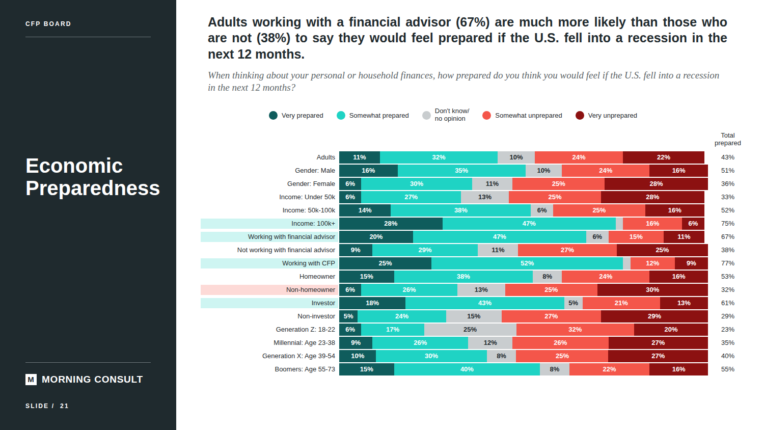CFP BOARD
Economic
Preparedness
MMORNING CONSULT
SLIDE / 21
Adults working with a financial advisor (67%) are much more likely than those who are not (38%) to say they would feel prepared if the U.S. fell into a recession in the next 12 months.
When thinking about your personal or household finances, how prepared do you think you would feel if the U.S. fell into a recession in the next 12 months?
Very prepared
Somewhat prepared
Don't know/
no opinion
Somewhat unprepared
Very unprepared
Total
prepared
Adults
11%
32%
10%
24%
22%
43%
Gender: Male
16%
35%
10%
24%
16%
51%
Gender: Female
6%
30%
11%
25%
28%
36%
Income: Under 50k
6%
27%
13%
25%
28%
33%
Income: 50k-100k
14%
38%
6%
25%
16%
52%
Income: 100k+
28%
47%
2%
16%
6%
75%
Working with financial advisor
20%
47%
6%
15%
11%
67%
Not working with financial advisor
9%
29%
11%
27%
25%
38%
Working with CFP
25%
52%
2%
12%
9%
77%
Homeowner
15%
38%
8%
24%
16%
53%
Non-homeowner
6%
26%
13%
25%
30%
32%
Investor
18%
43%
5%
21%
13%
61%
Non-investor
5%
24%
15%
27%
29%
29%
Generation Z: 18-22
6%
17%
25%
32%
20%
23%
Millennial: Age 23-38
9%
26%
12%
26%
27%
35%
Generation X: Age 39-54
10%
30%
8%
25%
27%
40%
Boomers: Age 55-73
15%
40%
8%
22%
16%
55%